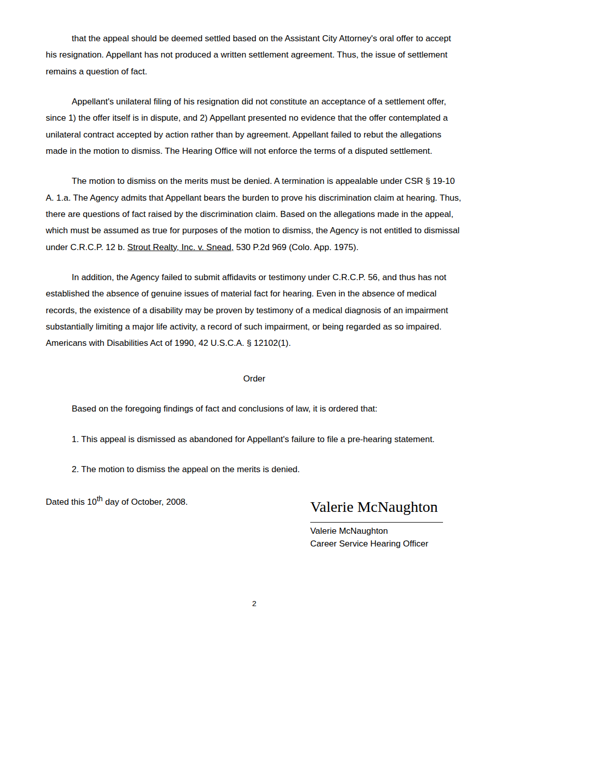that the appeal should be deemed settled based on the Assistant City Attorney's oral offer to accept his resignation. Appellant has not produced a written settlement agreement. Thus, the issue of settlement remains a question of fact.
Appellant's unilateral filing of his resignation did not constitute an acceptance of a settlement offer, since 1) the offer itself is in dispute, and 2) Appellant presented no evidence that the offer contemplated a unilateral contract accepted by action rather than by agreement. Appellant failed to rebut the allegations made in the motion to dismiss. The Hearing Office will not enforce the terms of a disputed settlement.
The motion to dismiss on the merits must be denied. A termination is appealable under CSR § 19-10 A. 1.a. The Agency admits that Appellant bears the burden to prove his discrimination claim at hearing. Thus, there are questions of fact raised by the discrimination claim. Based on the allegations made in the appeal, which must be assumed as true for purposes of the motion to dismiss, the Agency is not entitled to dismissal under C.R.C.P. 12 b. Strout Realty, Inc. v. Snead, 530 P.2d 969 (Colo. App. 1975).
In addition, the Agency failed to submit affidavits or testimony under C.R.C.P. 56, and thus has not established the absence of genuine issues of material fact for hearing. Even in the absence of medical records, the existence of a disability may be proven by testimony of a medical diagnosis of an impairment substantially limiting a major life activity, a record of such impairment, or being regarded as so impaired. Americans with Disabilities Act of 1990, 42 U.S.C.A. § 12102(1).
Order
Based on the foregoing findings of fact and conclusions of law, it is ordered that:
1. This appeal is dismissed as abandoned for Appellant's failure to file a pre-hearing statement.
2. The motion to dismiss the appeal on the merits is denied.
Dated this 10th day of October, 2008.
Valerie McNaughton
Valerie McNaughton
Career Service Hearing Officer
2